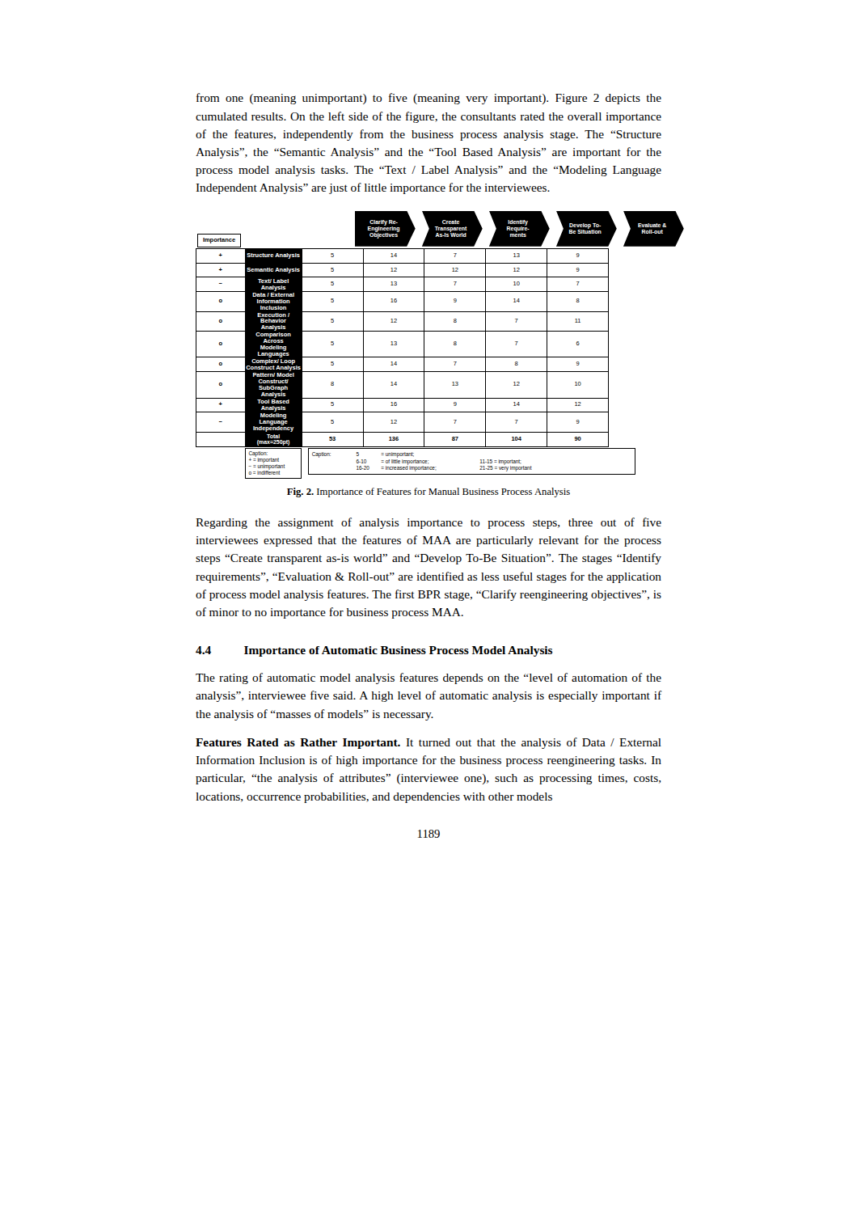from one (meaning unimportant) to five (meaning very important). Figure 2 depicts the cumulated results. On the left side of the figure, the consultants rated the overall importance of the features, independently from the business process analysis stage. The “Structure Analysis”, the “Semantic Analysis” and the “Tool Based Analysis” are important for the process model analysis tasks. The “Text / Label Analysis” and the “Modeling Language Independent Analysis” are just of little importance for the interviewees.
Importance
Clarify Re-
Engineering
Objectives
Create
Transparent
As-Is World
Identify
Require-
ments
Develop To-
Be Situation
Evaluate &
Roll-out
| + | Structure Analysis | 5 | 14 | 7 | 13 | 9 |
| + | Semantic Analysis | 5 | 12 | 12 | 12 | 9 |
| − | Text/ Label Analysis | 5 | 13 | 7 | 10 | 7 |
| o | Data / External Information Inclusion | 5 | 16 | 9 | 14 | 8 |
| o | Execution / Behavior Analysis | 5 | 12 | 8 | 7 | 11 |
| o | Comparison Across Modeling Languages | 5 | 13 | 8 | 7 | 6 |
| o | Complex/ Loop Construct Analysis | 5 | 14 | 7 | 8 | 9 |
| o | Pattern/ Model Construct/ SubGraph Analysis | 8 | 14 | 13 | 12 | 10 |
| + | Tool Based Analysis | 5 | 16 | 9 | 14 | 12 |
| − | Modeling Language Independency | 5 | 12 | 7 | 7 | 9 |
| | Total (max=250pt) | 53 | 136 | 87 | 104 | 90 |
Caption:
+ = important
− = unimportant
o = indifferent
| Caption: | 5 | = unimportant; | |
| | 6-10 | = of little importance; | 11-15 = important; |
| | 16-20 | = increased importance; | 21-25 = very important |
Fig. 2. Importance of Features for Manual Business Process Analysis
Regarding the assignment of analysis importance to process steps, three out of five interviewees expressed that the features of MAA are particularly relevant for the process steps “Create transparent as-is world” and “Develop To-Be Situation”. The stages “Identify requirements”, “Evaluation & Roll-out” are identified as less useful stages for the application of process model analysis features. The first BPR stage, “Clarify reengineering objectives”, is of minor to no importance for business process MAA.
4.4 Importance of Automatic Business Process Model Analysis
The rating of automatic model analysis features depends on the “level of automation of the analysis”, interviewee five said. A high level of automatic analysis is especially important if the analysis of “masses of models” is necessary.
Features Rated as Rather Important. It turned out that the analysis of Data / External Information Inclusion is of high importance for the business process reengineering tasks. In particular, “the analysis of attributes” (interviewee one), such as processing times, costs, locations, occurrence probabilities, and dependencies with other models
1189